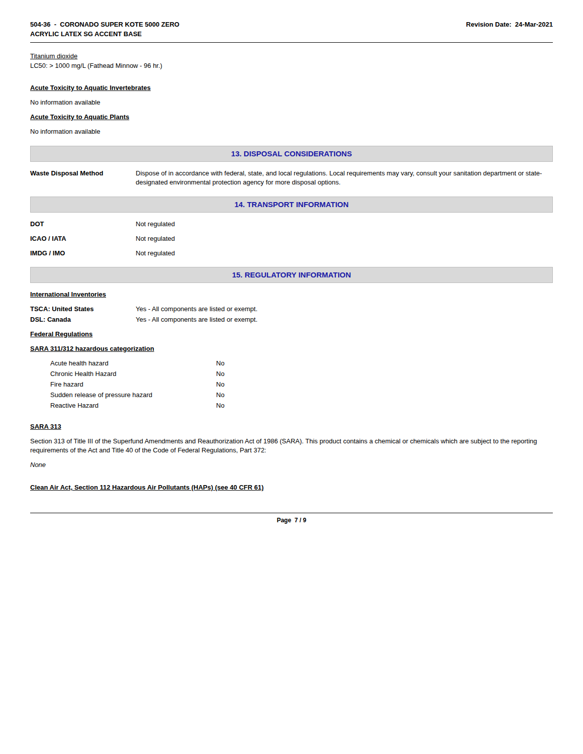504-36 - CORONADO SUPER KOTE 5000 ZERO
ACRYLIC LATEX SG ACCENT BASE
Revision Date: 24-Mar-2021
Titanium dioxide
LC50: > 1000 mg/L (Fathead Minnow - 96 hr.)
Acute Toxicity to Aquatic Invertebrates
No information available
Acute Toxicity to Aquatic Plants
No information available
13. DISPOSAL CONSIDERATIONS
Waste Disposal Method
Dispose of in accordance with federal, state, and local regulations. Local requirements may vary, consult your sanitation department or state-designated environmental protection agency for more disposal options.
14. TRANSPORT INFORMATION
DOT
Not regulated
ICAO / IATA
Not regulated
IMDG / IMO
Not regulated
15. REGULATORY INFORMATION
International Inventories
TSCA: United States
Yes - All components are listed or exempt.
DSL: Canada
Yes - All components are listed or exempt.
Federal Regulations
SARA 311/312 hazardous categorization
| Acute health hazard | No |
| Chronic Health Hazard | No |
| Fire hazard | No |
| Sudden release of pressure hazard | No |
| Reactive Hazard | No |
SARA 313
Section 313 of Title III of the Superfund Amendments and Reauthorization Act of 1986 (SARA). This product contains a chemical or chemicals which are subject to the reporting requirements of the Act and Title 40 of the Code of Federal Regulations, Part 372:
None
Clean Air Act, Section 112 Hazardous Air Pollutants (HAPs) (see 40 CFR 61)
Page 7 / 9